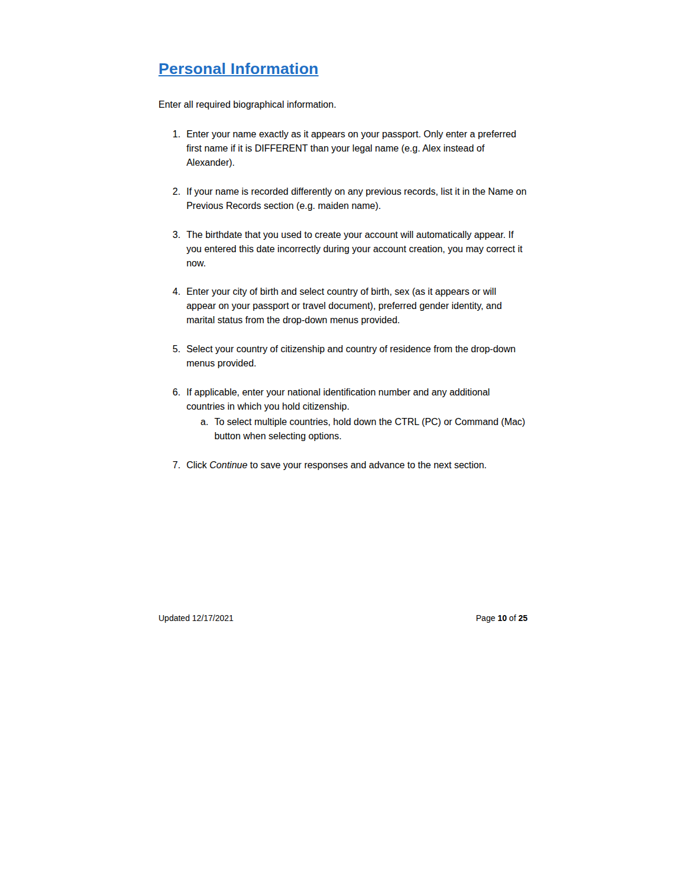Personal Information
Enter all required biographical information.
Enter your name exactly as it appears on your passport. Only enter a preferred first name if it is DIFFERENT than your legal name (e.g. Alex instead of Alexander).
If your name is recorded differently on any previous records, list it in the Name on Previous Records section (e.g. maiden name).
The birthdate that you used to create your account will automatically appear. If you entered this date incorrectly during your account creation, you may correct it now.
Enter your city of birth and select country of birth, sex (as it appears or will appear on your passport or travel document), preferred gender identity, and marital status from the drop-down menus provided.
Select your country of citizenship and country of residence from the drop-down menus provided.
If applicable, enter your national identification number and any additional countries in which you hold citizenship.
To select multiple countries, hold down the CTRL (PC) or Command (Mac) button when selecting options.
Click Continue to save your responses and advance to the next section.
Updated 12/17/2021
Page 10 of 25